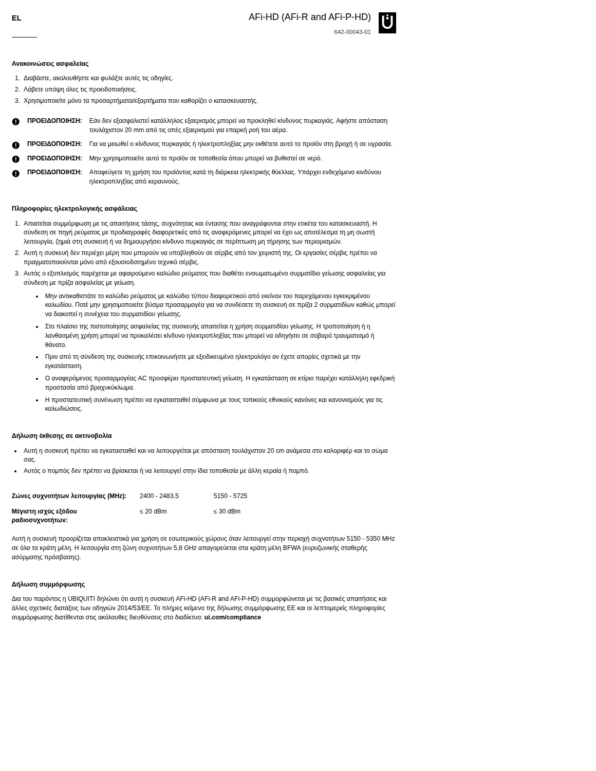EL
AFi-HD (AFi-R and AFi-P-HD)
642-00043-01
Ανακοινώσεις ασφαλείας
Διαβάστε, ακολουθήστε και φυλάξτε αυτές τις οδηγίες.
Λάβετε υπόψη όλες τις προειδοποιήσεις.
Χρησιμοποιείτε μόνο τα προσαρτήματα/εξαρτήματα που καθορίζει ο κατασκευαστής.
ΠΡΟΕΙΔΟΠΟΙΗΣΗ:
Εάν δεν εξασφαλιστεί κατάλληλος εξαερισμός μπορεί να προκληθεί κίνδυνος πυρκαγιάς. Αφήστε απόσταση τουλάχιστον 20 mm από τις οπές εξαερισμού για επαρκή ροή του αέρα.
ΠΡΟΕΙΔΟΠΟΙΗΣΗ:
Για να μειωθεί ο κίνδυνος πυρκαγιάς ή ηλεκτροπληξίας μην εκθέτετε αυτό το προϊόν στη βροχή ή σε υγρασία.
ΠΡΟΕΙΔΟΠΟΙΗΣΗ:
Μην χρησιμοποιείτε αυτό το προϊόν σε τοποθεσία όπου μπορεί να βυθιστεί σε νερό.
ΠΡΟΕΙΔΟΠΟΙΗΣΗ:
Αποφεύγετε τη χρήση του προϊόντος κατά τη διάρκεια ηλεκτρικής θύελλας. Υπάρχει ενδεχόμενο κινδύνου ηλεκτροπληξίας από κεραυνούς.
Πληροφορίες ηλεκτρολογικής ασφάλειας
Απαιτείται συμμόρφωση με τις απαιτήσεις τάσης, συχνότητας και έντασης που αναγράφονται στην ετικέτα του κατασκευαστή. Η σύνδεση σε πηγή ρεύματος με προδιαγραφές διαφορετικές από τις αναφερόμενες μπορεί να έχει ως αποτέλεσμα τη μη σωστή λειτουργία, ζημιά στη συσκευή ή να δημιουργήσει κίνδυνο πυρκαγιάς σε περίπτωση μη τήρησης των περιορισμών.
Αυτή η συσκευή δεν περιέχει μέρη που μπορούν να υποβληθούν σε σέρβις από τον χειριστή της. Οι εργασίες σέρβις πρέπει να πραγματοποιούνται μόνο από εξουσιοδοτημένο τεχνικό σέρβις.
Αυτός ο εξοπλισμός παρέχεται με αφαιρούμενο καλώδιο ρεύματος που διαθέτει ενσωματωμένο συρματίδιο γείωσης ασφαλείας για σύνδεση με πρίζα ασφαλείας με γείωση.
Μην αντικαθιστάτε το καλώδιο ρεύματος με καλώδιο τύπου διαφορετικού από εκείνον του παρεχόμενου εγκεκριμένου καλωδίου. Ποτέ μην χρησιμοποιείτε βύσμα προσαρμογέα για να συνδέσετε τη συσκευή σε πρίζα 2 συρματιδίων καθώς μπορεί να διακοπεί η συνέχεια του συρματιδίου γείωσης.
Στο πλαίσιο της πιστοποίησης ασφαλείας της συσκευής απαιτείται η χρήση συρματιδίου γείωσης. Η τροποποίηση ή η λανθασμένη χρήση μπορεί να προκαλέσει κίνδυνο ηλεκτροπληξίας που μπορεί να οδηγήσει σε σοβαρό τραυματισμό ή θάνατο.
Πριν από τη σύνδεση της συσκευής επικοινωνήστε με εξειδικευμένο ηλεκτρολόγο αν έχετε απορίες σχετικά με την εγκατάσταση.
Ο αναφερόμενος προσαρμογέας AC προσφέρει προστατευτική γείωση. Η εγκατάσταση σε κτίριο παρέχει κατάλληλη εφεδρική προστασία από βραχυκύκλωμα.
Η προστατευτική συνένωση πρέπει να εγκατασταθεί σύμφωνα με τους τοπικούς εθνικούς κανόνες και κανονισμούς για τις καλωδιώσεις.
Δήλωση έκθεσης σε ακτινοβολία
Αυτή η συσκευή πρέπει να εγκατασταθεί και να λειτουργείται με απόσταση τουλάχιστον 20 cm ανάμεσα στο καλοριφέρ και το σώμα σας.
Αυτός ο πομπός δεν πρέπει να βρίσκεται ή να λειτουργεί στην ίδια τοποθεσία με άλλη κεραία ή πομπό.
| Ζώνες συχνοτήτων λειτουργίας (MHz): | 2400 - 2483,5 | 5150 - 5725 |
| Μέγιστη ισχύς εξόδου ραδιοσυχνοτήτων: | ≤ 20 dBm | ≤ 30 dBm |
Αυτή η συσκευή προορίζεται αποκλειστικά για χρήση σε εσωτερικούς χώρους όταν λειτουργεί στην περιοχή συχνοτήτων 5150 - 5350 MHz σε όλα τα κράτη μέλη. Η λειτουργία στη ζώνη συχνοτήτων 5,8 GHz απαγορεύεται στα κράτη μέλη BFWA (ευρυζωνικής σταθερής ασύρματης πρόσβασης).
Δήλωση συμμόρφωσης
Δια του παρόντος η UBIQUITI δηλώνει ότι αυτή η συσκευή AFi-HD (AFi-R and AFi-P-HD) συμμορφώνεται με τις βασικές απαιτήσεις και άλλες σχετικές διατάξεις των οδηγιών 2014/53/ΕΕ. Το πλήρες κείμενο της δήλωσης συμμόρφωσης ΕΕ και οι λεπτομερείς πληροφορίες συμμόρφωσης διατίθενται στις ακόλουθες διευθύνσεις στο διαδίκτυο: ui.com/compliance